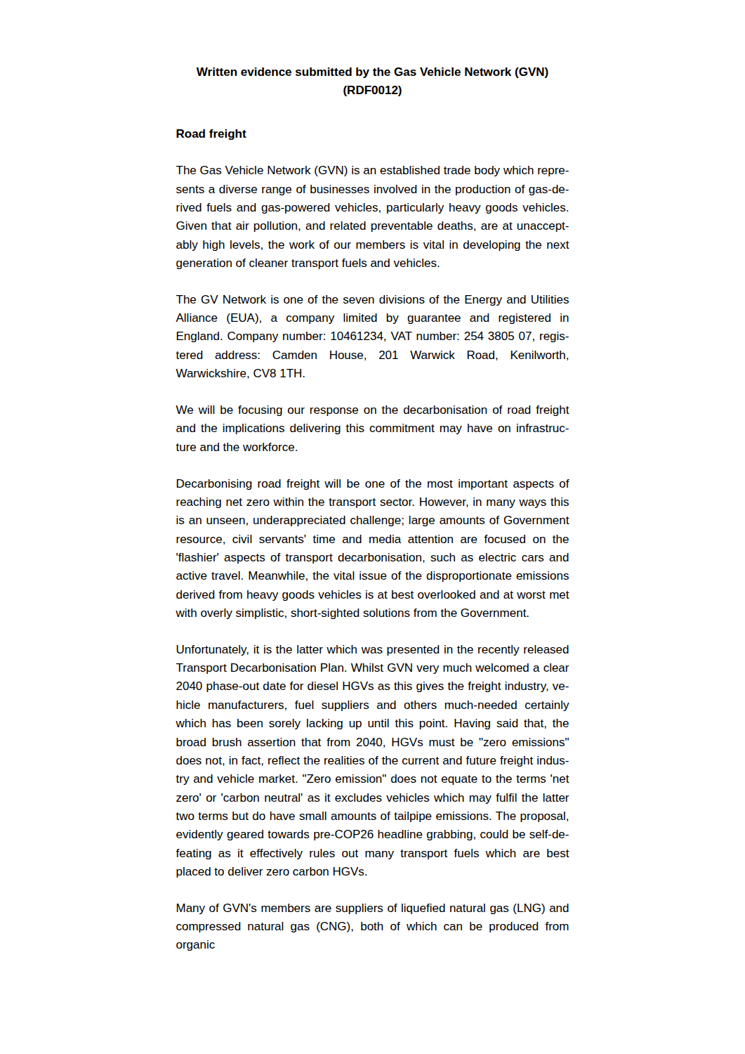Written evidence submitted by the Gas Vehicle Network (GVN) (RDF0012)
Road freight
The Gas Vehicle Network (GVN) is an established trade body which represents a diverse range of businesses involved in the production of gas-derived fuels and gas-powered vehicles, particularly heavy goods vehicles. Given that air pollution, and related preventable deaths, are at unacceptably high levels, the work of our members is vital in developing the next generation of cleaner transport fuels and vehicles.
The GV Network is one of the seven divisions of the Energy and Utilities Alliance (EUA), a company limited by guarantee and registered in England. Company number: 10461234, VAT number: 254 3805 07, registered address: Camden House, 201 Warwick Road, Kenilworth, Warwickshire, CV8 1TH.
We will be focusing our response on the decarbonisation of road freight and the implications delivering this commitment may have on infrastructure and the workforce.
Decarbonising road freight will be one of the most important aspects of reaching net zero within the transport sector. However, in many ways this is an unseen, underappreciated challenge; large amounts of Government resource, civil servants' time and media attention are focused on the 'flashier' aspects of transport decarbonisation, such as electric cars and active travel. Meanwhile, the vital issue of the disproportionate emissions derived from heavy goods vehicles is at best overlooked and at worst met with overly simplistic, short-sighted solutions from the Government.
Unfortunately, it is the latter which was presented in the recently released Transport Decarbonisation Plan. Whilst GVN very much welcomed a clear 2040 phase-out date for diesel HGVs as this gives the freight industry, vehicle manufacturers, fuel suppliers and others much-needed certainly which has been sorely lacking up until this point. Having said that, the broad brush assertion that from 2040, HGVs must be "zero emissions" does not, in fact, reflect the realities of the current and future freight industry and vehicle market. "Zero emission" does not equate to the terms 'net zero' or 'carbon neutral' as it excludes vehicles which may fulfil the latter two terms but do have small amounts of tailpipe emissions. The proposal, evidently geared towards pre-COP26 headline grabbing, could be self-defeating as it effectively rules out many transport fuels which are best placed to deliver zero carbon HGVs.
Many of GVN's members are suppliers of liquefied natural gas (LNG) and compressed natural gas (CNG), both of which can be produced from organic